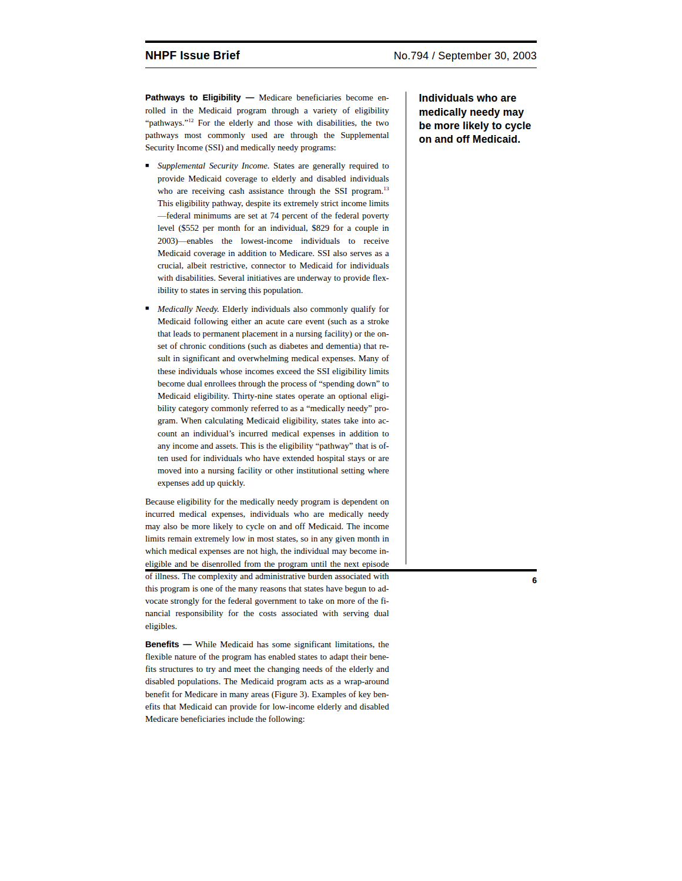NHPF Issue Brief
No.794 / September 30, 2003
Pathways to Eligibility — Medicare beneficiaries become enrolled in the Medicaid program through a variety of eligibility “pathways.”12 For the elderly and those with disabilities, the two pathways most commonly used are through the Supplemental Security Income (SSI) and medically needy programs:
Supplemental Security Income. States are generally required to provide Medicaid coverage to elderly and disabled individuals who are receiving cash assistance through the SSI program.13 This eligibility pathway, despite its extremely strict income limits—federal minimums are set at 74 percent of the federal poverty level ($552 per month for an individual, $829 for a couple in 2003)—enables the lowest-income individuals to receive Medicaid coverage in addition to Medicare. SSI also serves as a crucial, albeit restrictive, connector to Medicaid for individuals with disabilities. Several initiatives are underway to provide flexibility to states in serving this population.
Medically Needy. Elderly individuals also commonly qualify for Medicaid following either an acute care event (such as a stroke that leads to permanent placement in a nursing facility) or the onset of chronic conditions (such as diabetes and dementia) that result in significant and overwhelming medical expenses. Many of these individuals whose incomes exceed the SSI eligibility limits become dual enrollees through the process of “spending down” to Medicaid eligibility. Thirty-nine states operate an optional eligibility category commonly referred to as a “medically needy” program. When calculating Medicaid eligibility, states take into account an individual’s incurred medical expenses in addition to any income and assets. This is the eligibility “pathway” that is often used for individuals who have extended hospital stays or are moved into a nursing facility or other institutional setting where expenses add up quickly.
Because eligibility for the medically needy program is dependent on incurred medical expenses, individuals who are medically needy may also be more likely to cycle on and off Medicaid. The income limits remain extremely low in most states, so in any given month in which medical expenses are not high, the individual may become ineligible and be disenrolled from the program until the next episode of illness. The complexity and administrative burden associated with this program is one of the many reasons that states have begun to advocate strongly for the federal government to take on more of the financial responsibility for the costs associated with serving dual eligibles.
Benefits — While Medicaid has some significant limitations, the flexible nature of the program has enabled states to adapt their benefits structures to try and meet the changing needs of the elderly and disabled populations. The Medicaid program acts as a wrap-around benefit for Medicare in many areas (Figure 3). Examples of key benefits that Medicaid can provide for low-income elderly and disabled Medicare beneficiaries include the following:
Individuals who are medically needy may be more likely to cycle on and off Medicaid.
6